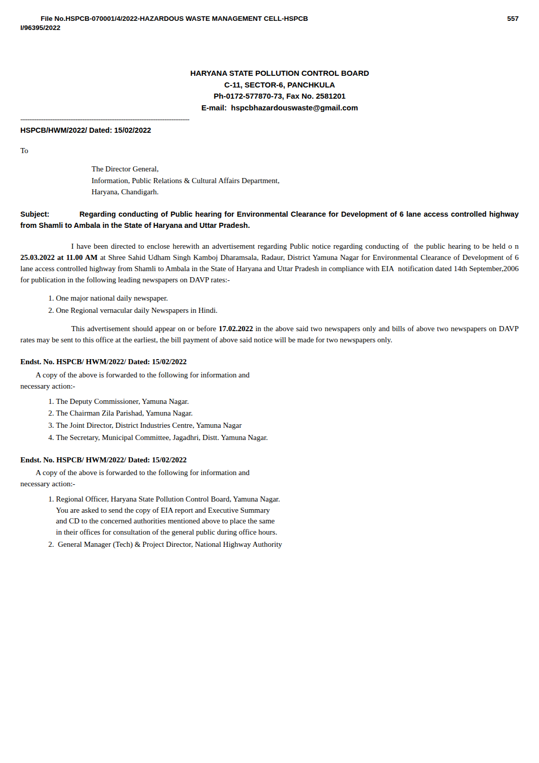File No.HSPCB-070001/4/2022-HAZARDOUS WASTE MANAGEMENT CELL-HSPCB
557
I/96395/2022
HARYANA STATE POLLUTION CONTROL BOARD
C-11, SECTOR-6, PANCHKULA
Ph-0172-577870-73, Fax No. 2581201
E-mail: hspcbhazardouswaste@gmail.com
-----------------------------------------------------------------------------------------------
HSPCB/HWM/2022/ Dated: 15/02/2022
To
The Director General,
Information, Public Relations & Cultural Affairs Department,
Haryana, Chandigarh.
Subject: Regarding conducting of Public hearing for Environmental Clearance for Development of 6 lane access controlled highway from Shamli to Ambala in the State of Haryana and Uttar Pradesh.
I have been directed to enclose herewith an advertisement regarding Public notice regarding conducting of the public hearing to be held o n 25.03.2022 at 11.00 AM at Shree Sahid Udham Singh Kamboj Dharamsala, Radaur, District Yamuna Nagar for Environmental Clearance of Development of 6 lane access controlled highway from Shamli to Ambala in the State of Haryana and Uttar Pradesh in compliance with EIA notification dated 14th September,2006 for publication in the following leading newspapers on DAVP rates:-
One major national daily newspaper.
One Regional vernacular daily Newspapers in Hindi.
This advertisement should appear on or before 17.02.2022 in the above said two newspapers only and bills of above two newspapers on DAVP rates may be sent to this office at the earliest, the bill payment of above said notice will be made for two newspapers only.
Endst. No. HSPCB/ HWM/2022/ Dated: 15/02/2022
A copy of the above is forwarded to the following for information and
necessary action:-
The Deputy Commissioner, Yamuna Nagar.
The Chairman Zila Parishad, Yamuna Nagar.
The Joint Director, District Industries Centre, Yamuna Nagar
The Secretary, Municipal Committee, Jagadhri, Distt. Yamuna Nagar.
Endst. No. HSPCB/ HWM/2022/ Dated: 15/02/2022
A copy of the above is forwarded to the following for information and
necessary action:-
Regional Officer, Haryana State Pollution Control Board, Yamuna Nagar. You are asked to send the copy of EIA report and Executive Summary and CD to the concerned authorities mentioned above to place the same in their offices for consultation of the general public during office hours.
General Manager (Tech) & Project Director, National Highway Authority